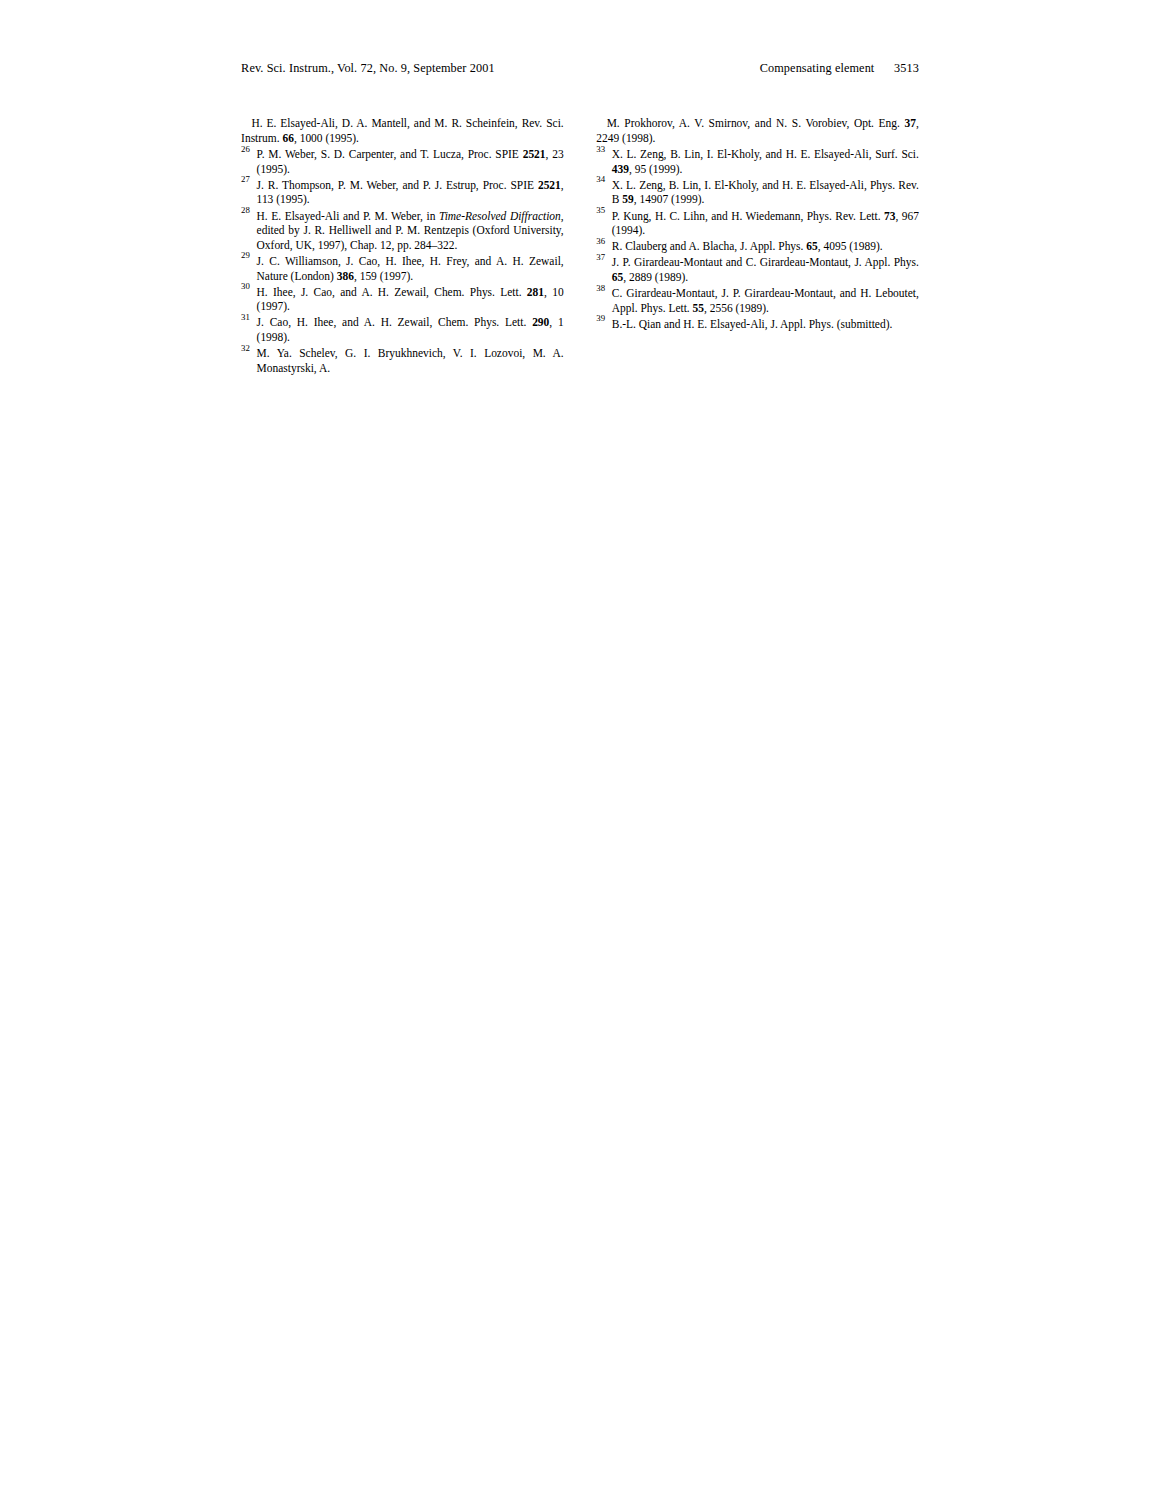Rev. Sci. Instrum., Vol. 72, No. 9, September 2001 Compensating element3513
H. E. Elsayed-Ali, D. A. Mantell, and M. R. Scheinfein, Rev. Sci. Instrum. 66, 1000 (1995).
26 P. M. Weber, S. D. Carpenter, and T. Lucza, Proc. SPIE 2521, 23 (1995).
27 J. R. Thompson, P. M. Weber, and P. J. Estrup, Proc. SPIE 2521, 113 (1995).
28 H. E. Elsayed-Ali and P. M. Weber, in Time-Resolved Diffraction, edited by J. R. Helliwell and P. M. Rentzepis (Oxford University, Oxford, UK, 1997), Chap. 12, pp. 284–322.
29 J. C. Williamson, J. Cao, H. Ihee, H. Frey, and A. H. Zewail, Nature (London) 386, 159 (1997).
30 H. Ihee, J. Cao, and A. H. Zewail, Chem. Phys. Lett. 281, 10 (1997).
31 J. Cao, H. Ihee, and A. H. Zewail, Chem. Phys. Lett. 290, 1 (1998).
32 M. Ya. Schelev, G. I. Bryukhnevich, V. I. Lozovoi, M. A. Monastyrski, A.
M. Prokhorov, A. V. Smirnov, and N. S. Vorobiev, Opt. Eng. 37, 2249 (1998).
33 X. L. Zeng, B. Lin, I. El-Kholy, and H. E. Elsayed-Ali, Surf. Sci. 439, 95 (1999).
34 X. L. Zeng, B. Lin, I. El-Kholy, and H. E. Elsayed-Ali, Phys. Rev. B 59, 14907 (1999).
35 P. Kung, H. C. Lihn, and H. Wiedemann, Phys. Rev. Lett. 73, 967 (1994).
36 R. Clauberg and A. Blacha, J. Appl. Phys. 65, 4095 (1989).
37 J. P. Girardeau-Montaut and C. Girardeau-Montaut, J. Appl. Phys. 65, 2889 (1989).
38 C. Girardeau-Montaut, J. P. Girardeau-Montaut, and H. Leboutet, Appl. Phys. Lett. 55, 2556 (1989).
39 B.-L. Qian and H. E. Elsayed-Ali, J. Appl. Phys. (submitted).